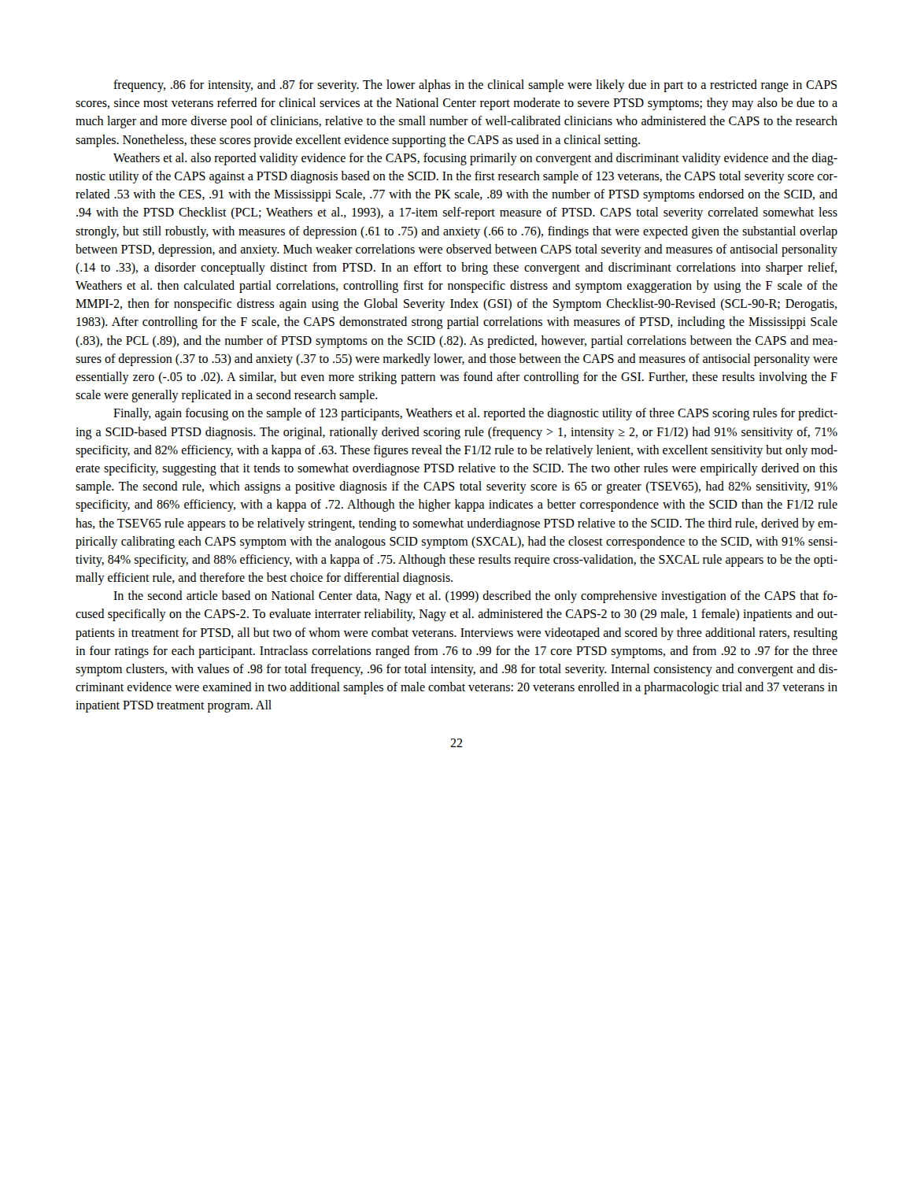frequency, .86 for intensity, and .87 for severity. The lower alphas in the clinical sample were likely due in part to a restricted range in CAPS scores, since most veterans referred for clinical services at the National Center report moderate to severe PTSD symptoms; they may also be due to a much larger and more diverse pool of clinicians, relative to the small number of well-calibrated clinicians who administered the CAPS to the research samples. Nonetheless, these scores provide excellent evidence supporting the CAPS as used in a clinical setting.
Weathers et al. also reported validity evidence for the CAPS, focusing primarily on convergent and discriminant validity evidence and the diagnostic utility of the CAPS against a PTSD diagnosis based on the SCID. In the first research sample of 123 veterans, the CAPS total severity score correlated .53 with the CES, .91 with the Mississippi Scale, .77 with the PK scale, .89 with the number of PTSD symptoms endorsed on the SCID, and .94 with the PTSD Checklist (PCL; Weathers et al., 1993), a 17-item self-report measure of PTSD. CAPS total severity correlated somewhat less strongly, but still robustly, with measures of depression (.61 to .75) and anxiety (.66 to .76), findings that were expected given the substantial overlap between PTSD, depression, and anxiety. Much weaker correlations were observed between CAPS total severity and measures of antisocial personality (.14 to .33), a disorder conceptually distinct from PTSD. In an effort to bring these convergent and discriminant correlations into sharper relief, Weathers et al. then calculated partial correlations, controlling first for nonspecific distress and symptom exaggeration by using the F scale of the MMPI-2, then for nonspecific distress again using the Global Severity Index (GSI) of the Symptom Checklist-90-Revised (SCL-90-R; Derogatis, 1983). After controlling for the F scale, the CAPS demonstrated strong partial correlations with measures of PTSD, including the Mississippi Scale (.83), the PCL (.89), and the number of PTSD symptoms on the SCID (.82). As predicted, however, partial correlations between the CAPS and measures of depression (.37 to .53) and anxiety (.37 to .55) were markedly lower, and those between the CAPS and measures of antisocial personality were essentially zero (-.05 to .02). A similar, but even more striking pattern was found after controlling for the GSI. Further, these results involving the F scale were generally replicated in a second research sample.
Finally, again focusing on the sample of 123 participants, Weathers et al. reported the diagnostic utility of three CAPS scoring rules for predicting a SCID-based PTSD diagnosis. The original, rationally derived scoring rule (frequency > 1, intensity ≥ 2, or F1/I2) had 91% sensitivity of, 71% specificity, and 82% efficiency, with a kappa of .63. These figures reveal the F1/I2 rule to be relatively lenient, with excellent sensitivity but only moderate specificity, suggesting that it tends to somewhat overdiagnose PTSD relative to the SCID. The two other rules were empirically derived on this sample. The second rule, which assigns a positive diagnosis if the CAPS total severity score is 65 or greater (TSEV65), had 82% sensitivity, 91% specificity, and 86% efficiency, with a kappa of .72. Although the higher kappa indicates a better correspondence with the SCID than the F1/I2 rule has, the TSEV65 rule appears to be relatively stringent, tending to somewhat underdiagnose PTSD relative to the SCID. The third rule, derived by empirically calibrating each CAPS symptom with the analogous SCID symptom (SXCAL), had the closest correspondence to the SCID, with 91% sensitivity, 84% specificity, and 88% efficiency, with a kappa of .75. Although these results require cross-validation, the SXCAL rule appears to be the optimally efficient rule, and therefore the best choice for differential diagnosis.
In the second article based on National Center data, Nagy et al. (1999) described the only comprehensive investigation of the CAPS that focused specifically on the CAPS-2. To evaluate interrater reliability, Nagy et al. administered the CAPS-2 to 30 (29 male, 1 female) inpatients and outpatients in treatment for PTSD, all but two of whom were combat veterans. Interviews were videotaped and scored by three additional raters, resulting in four ratings for each participant. Intraclass correlations ranged from .76 to .99 for the 17 core PTSD symptoms, and from .92 to .97 for the three symptom clusters, with values of .98 for total frequency, .96 for total intensity, and .98 for total severity. Internal consistency and convergent and discriminant evidence were examined in two additional samples of male combat veterans: 20 veterans enrolled in a pharmacologic trial and 37 veterans in inpatient PTSD treatment program. All
22